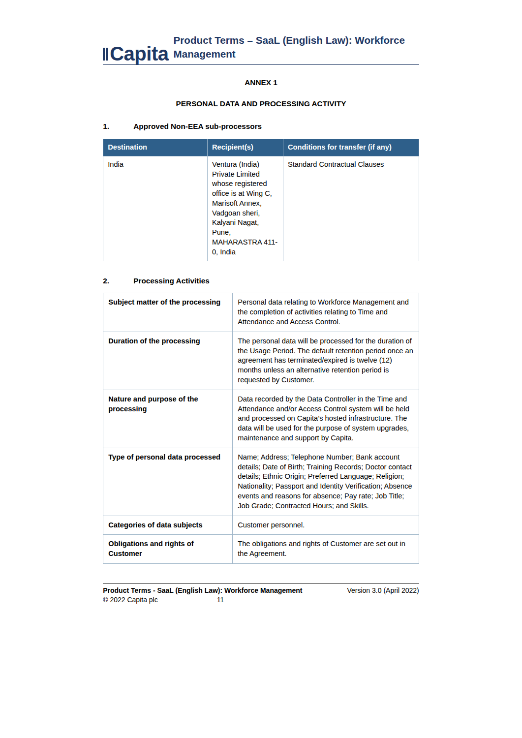Capita
Product Terms – SaaL (English Law): Workforce Management
ANNEX 1
PERSONAL DATA AND PROCESSING ACTIVITY
1.
Approved Non-EEA sub-processors
| Destination | Recipient(s) | Conditions for transfer (if any) |
| --- | --- | --- |
| India | Ventura (India) Private Limited whose registered office is at Wing C, Marisoft Annex, Vadgoan sheri, Kalyani Nagat, Pune, MAHARASTRA 411-0, India | Standard Contractual Clauses |
2.
Processing Activities
| Subject matter of the processing | Personal data relating to Workforce Management and the completion of activities relating to Time and Attendance and Access Control. |
| Duration of the processing | The personal data will be processed for the duration of the Usage Period. The default retention period once an agreement has terminated/expired is twelve (12) months unless an alternative retention period is requested by Customer. |
| Nature and purpose of the processing | Data recorded by the Data Controller in the Time and Attendance and/or Access Control system will be held and processed on Capita’s hosted infrastructure. The data will be used for the purpose of system upgrades, maintenance and support by Capita. |
| Type of personal data processed | Name; Address; Telephone Number; Bank account details; Date of Birth; Training Records; Doctor contact details; Ethnic Origin; Preferred Language; Religion; Nationality; Passport and Identity Verification; Absence events and reasons for absence; Pay rate; Job Title; Job Grade; Contracted Hours; and Skills. |
| Categories of data subjects | Customer personnel. |
| Obligations and rights of Customer | The obligations and rights of Customer are set out in the Agreement. |
Product Terms - SaaL (English Law): Workforce Management
Version 3.0 (April 2022)
© 2022 Capita plc11